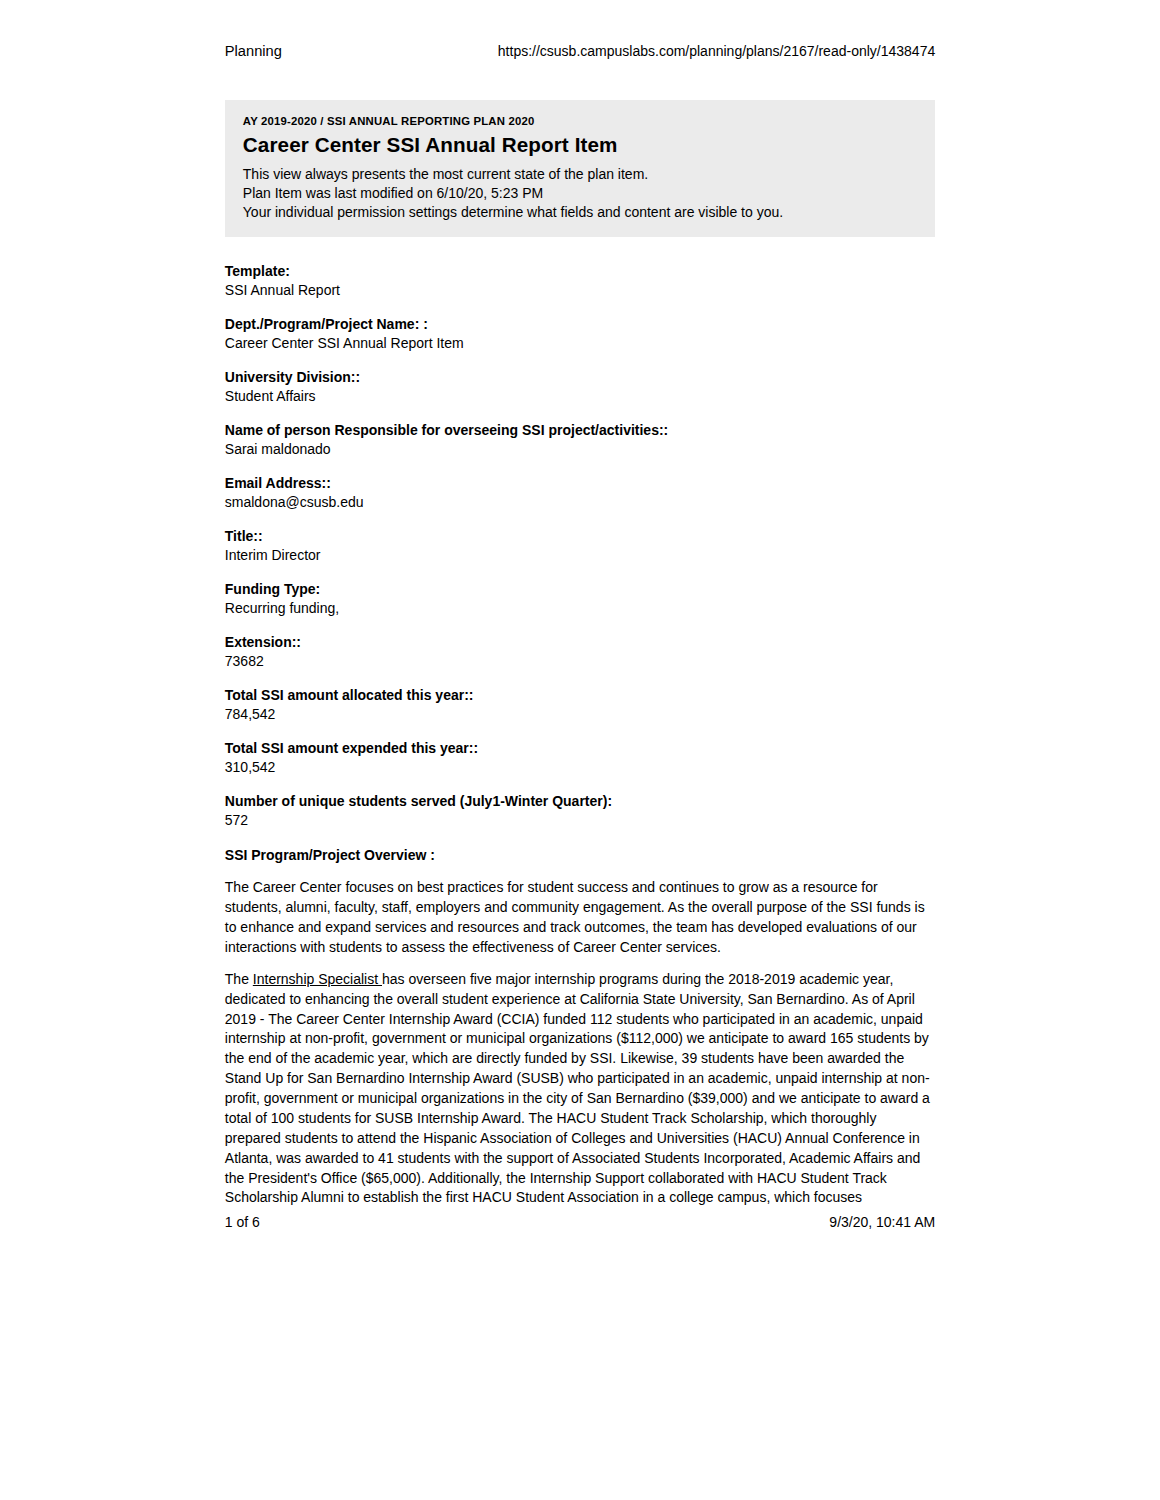Planning
https://csusb.campuslabs.com/planning/plans/2167/read-only/1438474
AY 2019-2020 / SSI ANNUAL REPORTING PLAN 2020
Career Center SSI Annual Report Item
This view always presents the most current state of the plan item.
Plan Item was last modified on 6/10/20, 5:23 PM
Your individual permission settings determine what fields and content are visible to you.
Template:
SSI Annual Report
Dept./Program/Project Name: :
Career Center SSI Annual Report Item
University Division::
Student Affairs
Name of person Responsible for overseeing SSI project/activities::
Sarai maldonado
Email Address::
smaldona@csusb.edu
Title::
Interim Director
Funding Type:
Recurring funding,
Extension::
73682
Total SSI amount allocated this year::
784,542
Total SSI amount expended this year::
310,542
Number of unique students served (July1-Winter Quarter):
572
SSI Program/Project Overview :
The Career Center focuses on best practices for student success and continues to grow as a resource for students, alumni, faculty, staff, employers and community engagement. As the overall purpose of the SSI funds is to enhance and expand services and resources and track outcomes, the team has developed evaluations of our interactions with students to assess the effectiveness of Career Center services.
The Internship Specialist has overseen five major internship programs during the 2018-2019 academic year, dedicated to enhancing the overall student experience at California State University, San Bernardino. As of April 2019 - The Career Center Internship Award (CCIA) funded 112 students who participated in an academic, unpaid internship at non-profit, government or municipal organizations ($112,000) we anticipate to award 165 students by the end of the academic year, which are directly funded by SSI. Likewise, 39 students have been awarded the Stand Up for San Bernardino Internship Award (SUSB) who participated in an academic, unpaid internship at non-profit, government or municipal organizations in the city of San Bernardino ($39,000) and we anticipate to award a total of 100 students for SUSB Internship Award. The HACU Student Track Scholarship, which thoroughly prepared students to attend the Hispanic Association of Colleges and Universities (HACU) Annual Conference in Atlanta, was awarded to 41 students with the support of Associated Students Incorporated, Academic Affairs and the President's Office ($65,000). Additionally, the Internship Support collaborated with HACU Student Track Scholarship Alumni to establish the first HACU Student Association in a college campus, which focuses
1 of 6
9/3/20, 10:41 AM